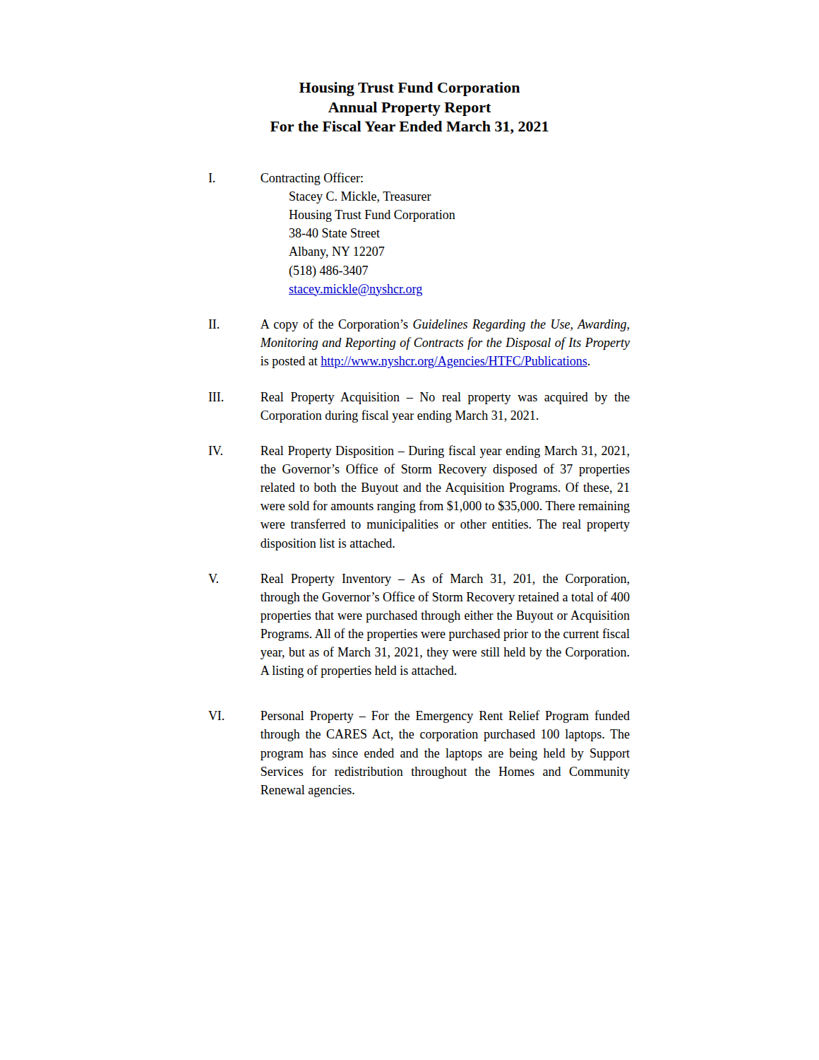Housing Trust Fund Corporation Annual Property Report For the Fiscal Year Ended March 31, 2021
I.
Contracting Officer:
Stacey C. Mickle, Treasurer Housing Trust Fund Corporation 38-40 State Street Albany, NY 12207 (518) 486-3407 stacey.mickle@nyshcr.org
II.
A copy of the Corporation’s Guidelines Regarding the Use, Awarding, Monitoring and Reporting of Contracts for the Disposal of Its Property is posted at http://www.nyshcr.org/Agencies/HTFC/Publications.
III.
Real Property Acquisition – No real property was acquired by the Corporation during fiscal year ending March 31, 2021.
IV.
Real Property Disposition – During fiscal year ending March 31, 2021, the Governor’s Office of Storm Recovery disposed of 37 properties related to both the Buyout and the Acquisition Programs. Of these, 21 were sold for amounts ranging from $1,000 to $35,000. There remaining were transferred to municipalities or other entities. The real property disposition list is attached.
V.
Real Property Inventory – As of March 31, 201, the Corporation, through the Governor’s Office of Storm Recovery retained a total of 400 properties that were purchased through either the Buyout or Acquisition Programs. All of the properties were purchased prior to the current fiscal year, but as of March 31, 2021, they were still held by the Corporation. A listing of properties held is attached.
VI.
Personal Property – For the Emergency Rent Relief Program funded through the CARES Act, the corporation purchased 100 laptops. The program has since ended and the laptops are being held by Support Services for redistribution throughout the Homes and Community Renewal agencies.